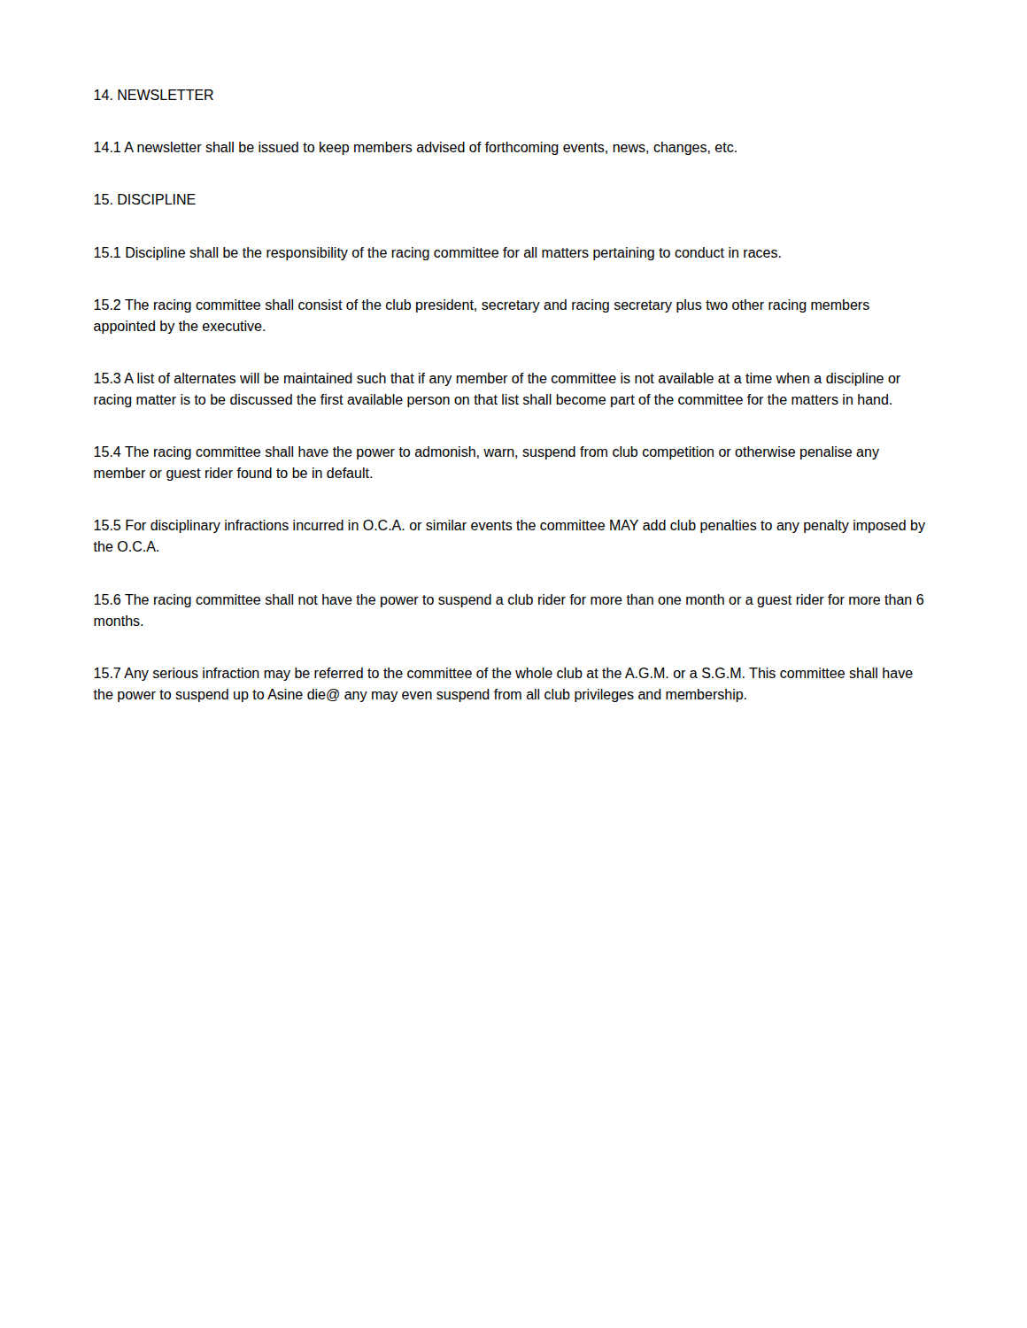14. NEWSLETTER
14.1 A newsletter shall be issued to keep members advised of forthcoming events, news, changes, etc.
15. DISCIPLINE
15.1 Discipline shall be the responsibility of the racing committee for all matters pertaining to conduct in races.
15.2 The racing committee shall consist of the club president, secretary and racing secretary plus two other racing members appointed by the executive.
15.3 A list of alternates will be maintained such that if any member of the committee is not available at a time when a discipline or racing matter is to be discussed the first available person on that list shall become part of the committee for the matters in hand.
15.4 The racing committee shall have the power to admonish, warn, suspend from club competition or otherwise penalise any member or guest rider found to be in default.
15.5 For disciplinary infractions incurred in O.C.A. or similar events the committee MAY add club penalties to any penalty imposed by the O.C.A.
15.6 The racing committee shall not have the power to suspend a club rider for more than one month or a guest rider for more than 6 months.
15.7 Any serious infraction may be referred to the committee of the whole club at the A.G.M. or a S.G.M. This committee shall have the power to suspend up to Asine die@ any may even suspend from all club privileges and membership.